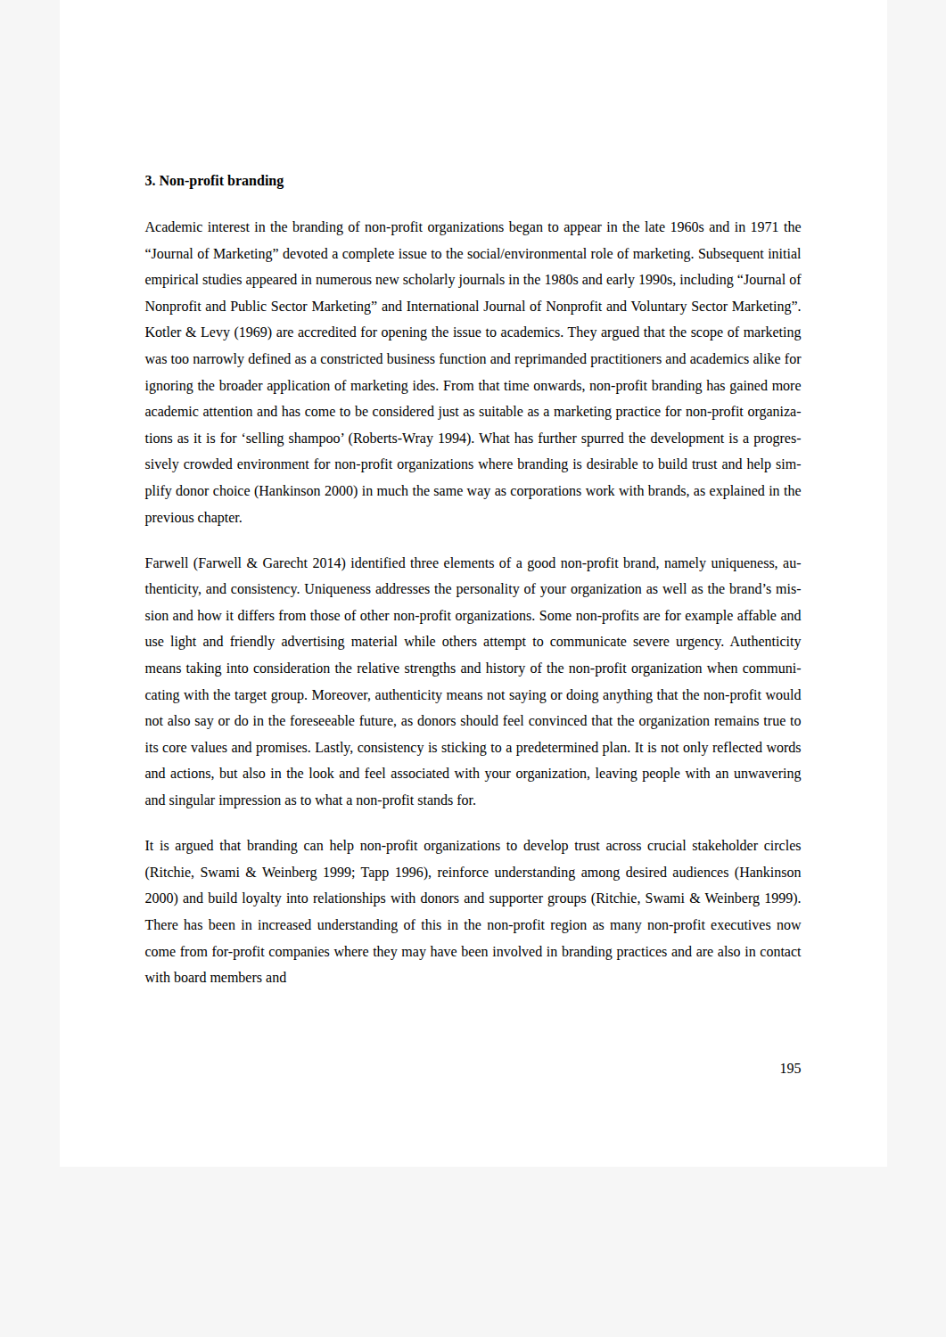3. Non-profit branding
Academic interest in the branding of non-profit organizations began to appear in the late 1960s and in 1971 the “Journal of Marketing” devoted a complete issue to the social/environmental role of marketing. Subsequent initial empirical studies appeared in numerous new scholarly journals in the 1980s and early 1990s, including “Journal of Nonprofit and Public Sector Marketing” and International Journal of Nonprofit and Voluntary Sector Marketing”. Kotler & Levy (1969) are accredited for opening the issue to academics. They argued that the scope of marketing was too narrowly defined as a constricted business function and reprimanded practitioners and academics alike for ignoring the broader application of marketing ides. From that time onwards, non-profit branding has gained more academic attention and has come to be considered just as suitable as a marketing practice for non-profit organizations as it is for ‘selling shampoo’ (Roberts-Wray 1994). What has further spurred the development is a progressively crowded environment for non-profit organizations where branding is desirable to build trust and help simplify donor choice (Hankinson 2000) in much the same way as corporations work with brands, as explained in the previous chapter.
Farwell (Farwell & Garecht 2014) identified three elements of a good non-profit brand, namely uniqueness, authenticity, and consistency. Uniqueness addresses the personality of your organization as well as the brand’s mission and how it differs from those of other non-profit organizations. Some non-profits are for example affable and use light and friendly advertising material while others attempt to communicate severe urgency. Authenticity means taking into consideration the relative strengths and history of the non-profit organization when communicating with the target group. Moreover, authenticity means not saying or doing anything that the non-profit would not also say or do in the foreseeable future, as donors should feel convinced that the organization remains true to its core values and promises. Lastly, consistency is sticking to a predetermined plan. It is not only reflected words and actions, but also in the look and feel associated with your organization, leaving people with an unwavering and singular impression as to what a non-profit stands for.
It is argued that branding can help non-profit organizations to develop trust across crucial stakeholder circles (Ritchie, Swami & Weinberg 1999; Tapp 1996), reinforce understanding among desired audiences (Hankinson 2000) and build loyalty into relationships with donors and supporter groups (Ritchie, Swami & Weinberg 1999). There has been in increased understanding of this in the non-profit region as many non-profit executives now come from for-profit companies where they may have been involved in branding practices and are also in contact with board members and
195